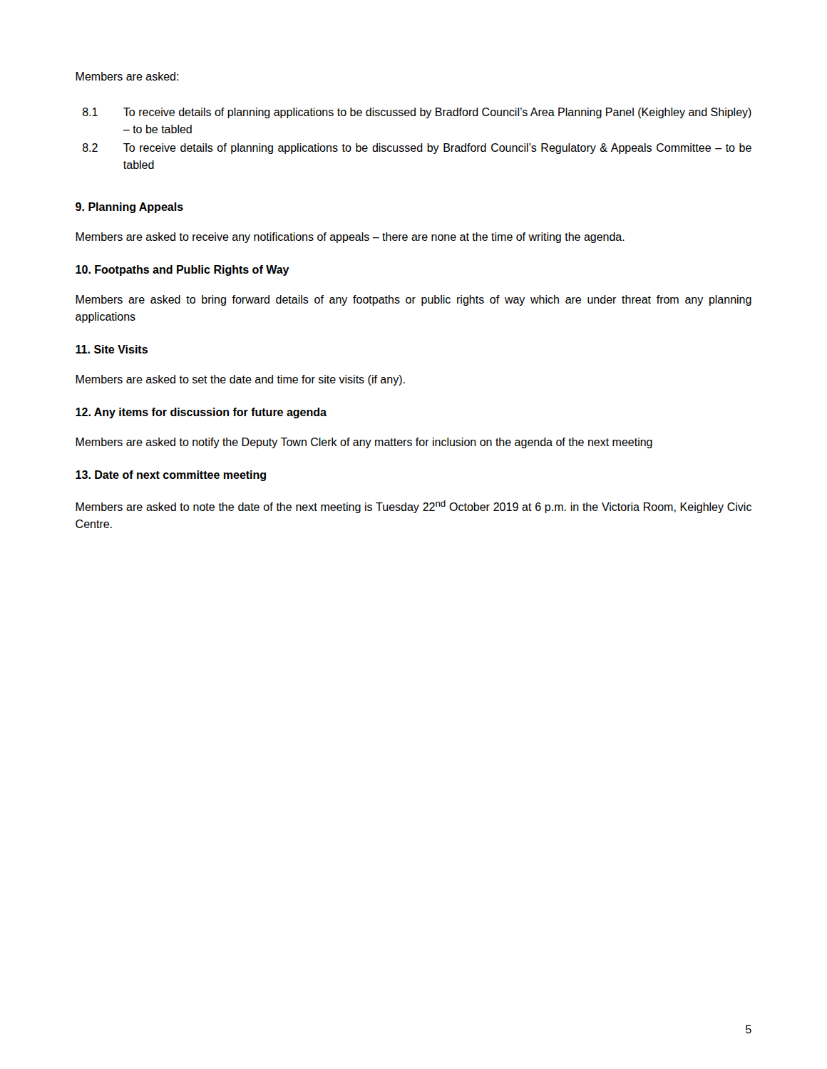Members are asked:
8.1 To receive details of planning applications to be discussed by Bradford Council’s Area Planning Panel (Keighley and Shipley) – to be tabled
8.2 To receive details of planning applications to be discussed by Bradford Council’s Regulatory & Appeals Committee – to be tabled
9. Planning Appeals
Members are asked to receive any notifications of appeals – there are none at the time of writing the agenda.
10. Footpaths and Public Rights of Way
Members are asked to bring forward details of any footpaths or public rights of way which are under threat from any planning applications
11. Site Visits
Members are asked to set the date and time for site visits (if any).
12. Any items for discussion for future agenda
Members are asked to notify the Deputy Town Clerk of any matters for inclusion on the agenda of the next meeting
13. Date of next committee meeting
Members are asked to note the date of the next meeting is Tuesday 22nd October 2019 at 6 p.m. in the Victoria Room, Keighley Civic Centre.
5